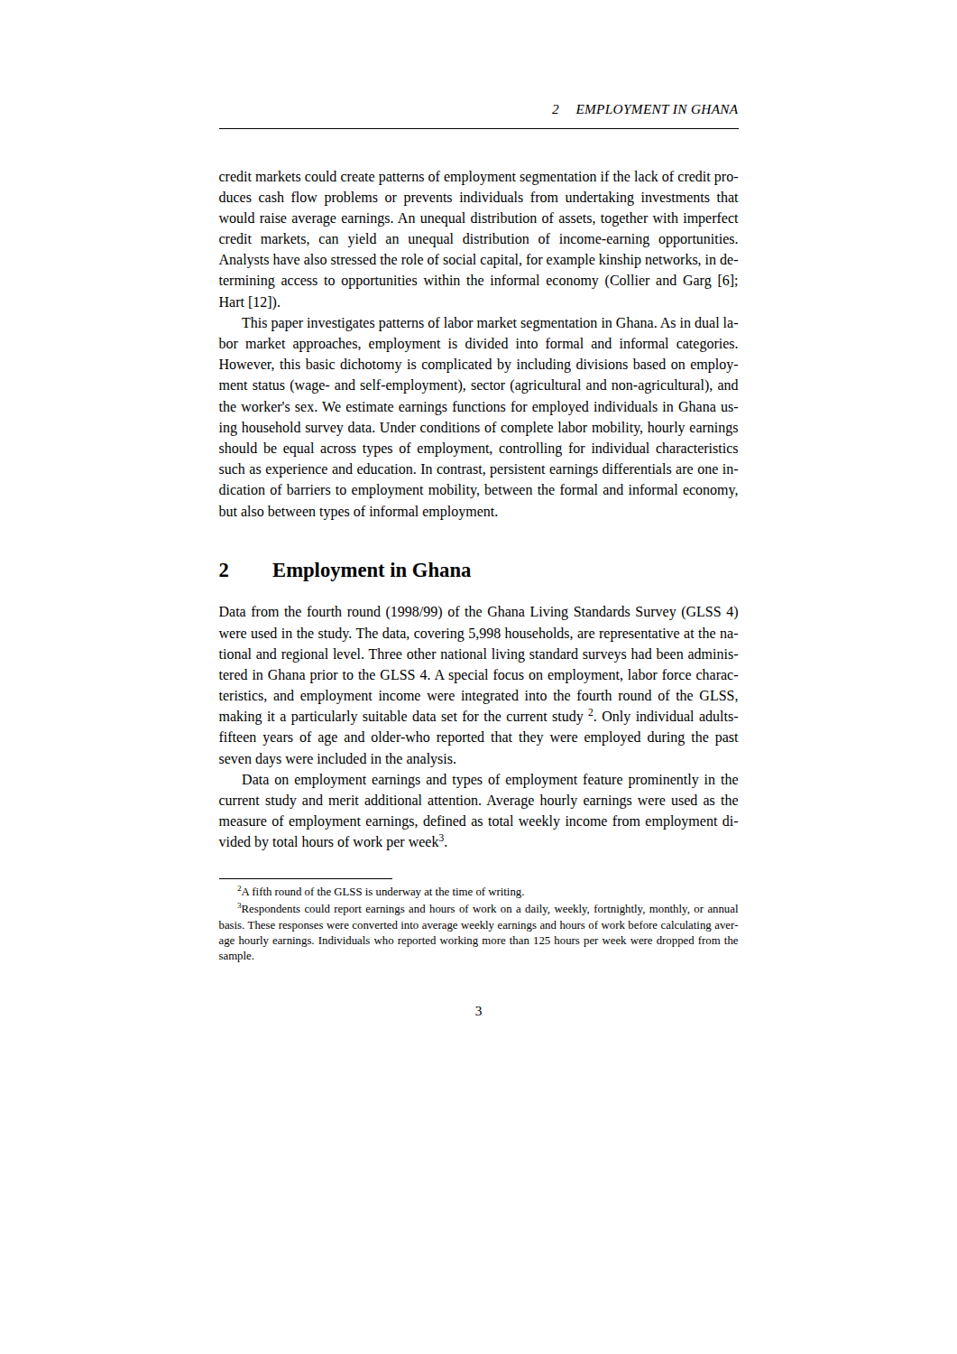2 EMPLOYMENT IN GHANA
credit markets could create patterns of employment segmentation if the lack of credit produces cash flow problems or prevents individuals from undertaking investments that would raise average earnings. An unequal distribution of assets, together with imperfect credit markets, can yield an unequal distribution of income-earning opportunities. Analysts have also stressed the role of social capital, for example kinship networks, in determining access to opportunities within the informal economy (Collier and Garg [6]; Hart [12]).
This paper investigates patterns of labor market segmentation in Ghana. As in dual labor market approaches, employment is divided into formal and informal categories. However, this basic dichotomy is complicated by including divisions based on employment status (wage- and self-employment), sector (agricultural and non-agricultural), and the worker's sex. We estimate earnings functions for employed individuals in Ghana using household survey data. Under conditions of complete labor mobility, hourly earnings should be equal across types of employment, controlling for individual characteristics such as experience and education. In contrast, persistent earnings differentials are one indication of barriers to employment mobility, between the formal and informal economy, but also between types of informal employment.
2 Employment in Ghana
Data from the fourth round (1998/99) of the Ghana Living Standards Survey (GLSS 4) were used in the study. The data, covering 5,998 households, are representative at the national and regional level. Three other national living standard surveys had been administered in Ghana prior to the GLSS 4. A special focus on employment, labor force characteristics, and employment income were integrated into the fourth round of the GLSS, making it a particularly suitable data set for the current study 2. Only individual adults-fifteen years of age and older-who reported that they were employed during the past seven days were included in the analysis.
Data on employment earnings and types of employment feature prominently in the current study and merit additional attention. Average hourly earnings were used as the measure of employment earnings, defined as total weekly income from employment divided by total hours of work per week3.
2A fifth round of the GLSS is underway at the time of writing.
3Respondents could report earnings and hours of work on a daily, weekly, fortnightly, monthly, or annual basis. These responses were converted into average weekly earnings and hours of work before calculating average hourly earnings. Individuals who reported working more than 125 hours per week were dropped from the sample.
3